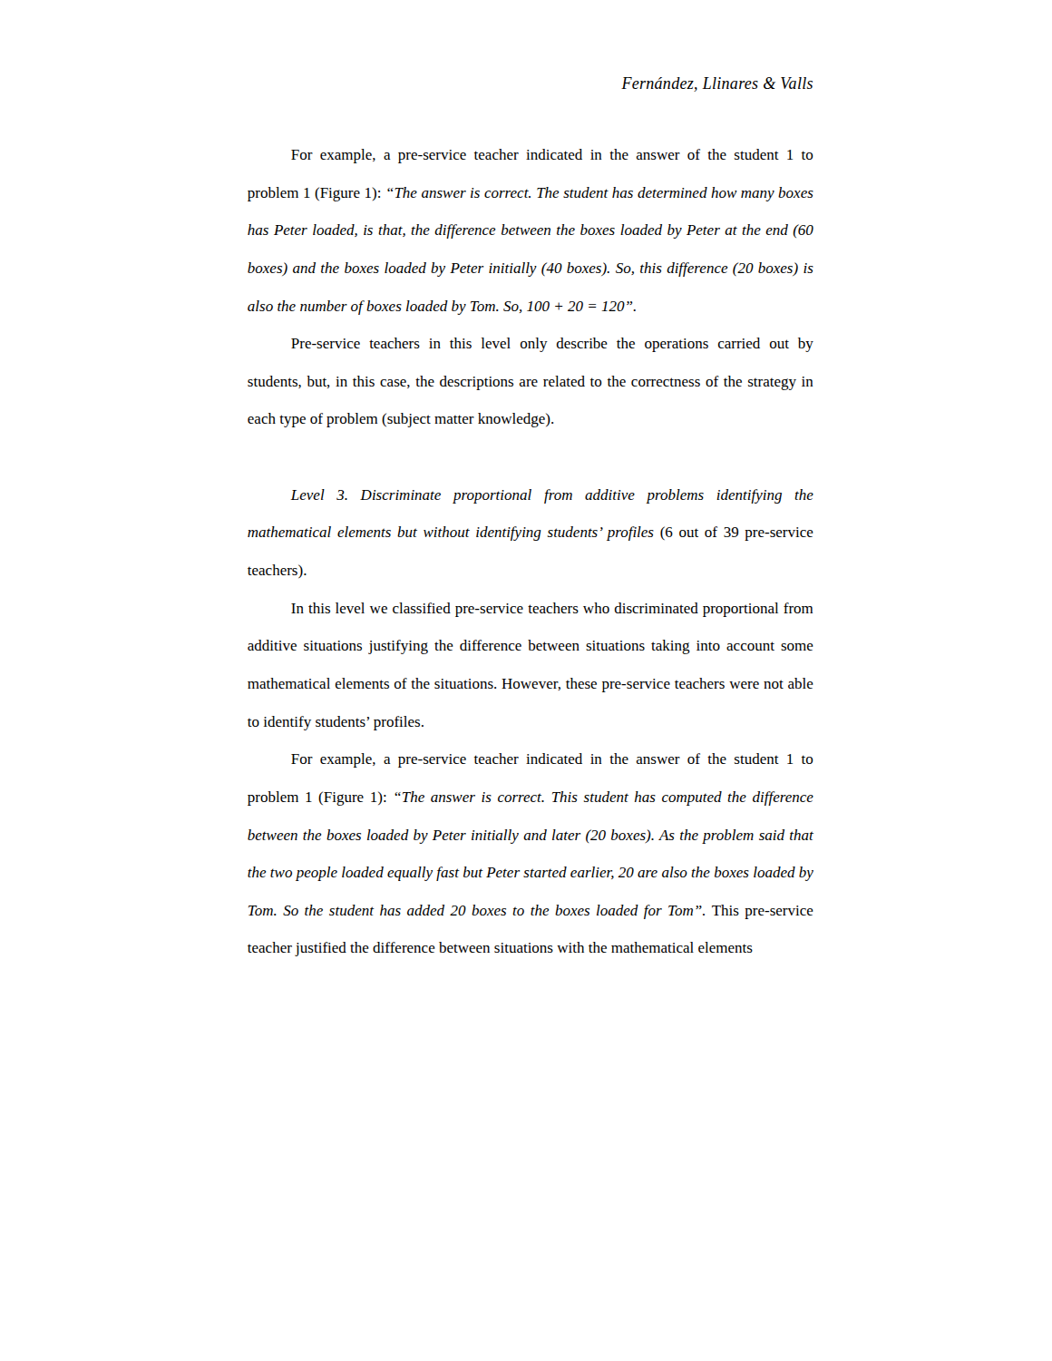Fernández, Llinares & Valls
For example, a pre-service teacher indicated in the answer of the student 1 to problem 1 (Figure 1): “The answer is correct. The student has determined how many boxes has Peter loaded, is that, the difference between the boxes loaded by Peter at the end (60 boxes) and the boxes loaded by Peter initially (40 boxes). So, this difference (20 boxes) is also the number of boxes loaded by Tom. So, 100 + 20 = 120”.
Pre-service teachers in this level only describe the operations carried out by students, but, in this case, the descriptions are related to the correctness of the strategy in each type of problem (subject matter knowledge).
Level 3. Discriminate proportional from additive problems identifying the mathematical elements but without identifying students’ profiles (6 out of 39 pre-service teachers).
In this level we classified pre-service teachers who discriminated proportional from additive situations justifying the difference between situations taking into account some mathematical elements of the situations. However, these pre-service teachers were not able to identify students’ profiles.
For example, a pre-service teacher indicated in the answer of the student 1 to problem 1 (Figure 1): “The answer is correct. This student has computed the difference between the boxes loaded by Peter initially and later (20 boxes). As the problem said that the two people loaded equally fast but Peter started earlier, 20 are also the boxes loaded by Tom. So the student has added 20 boxes to the boxes loaded for Tom”. This pre-service teacher justified the difference between situations with the mathematical elements